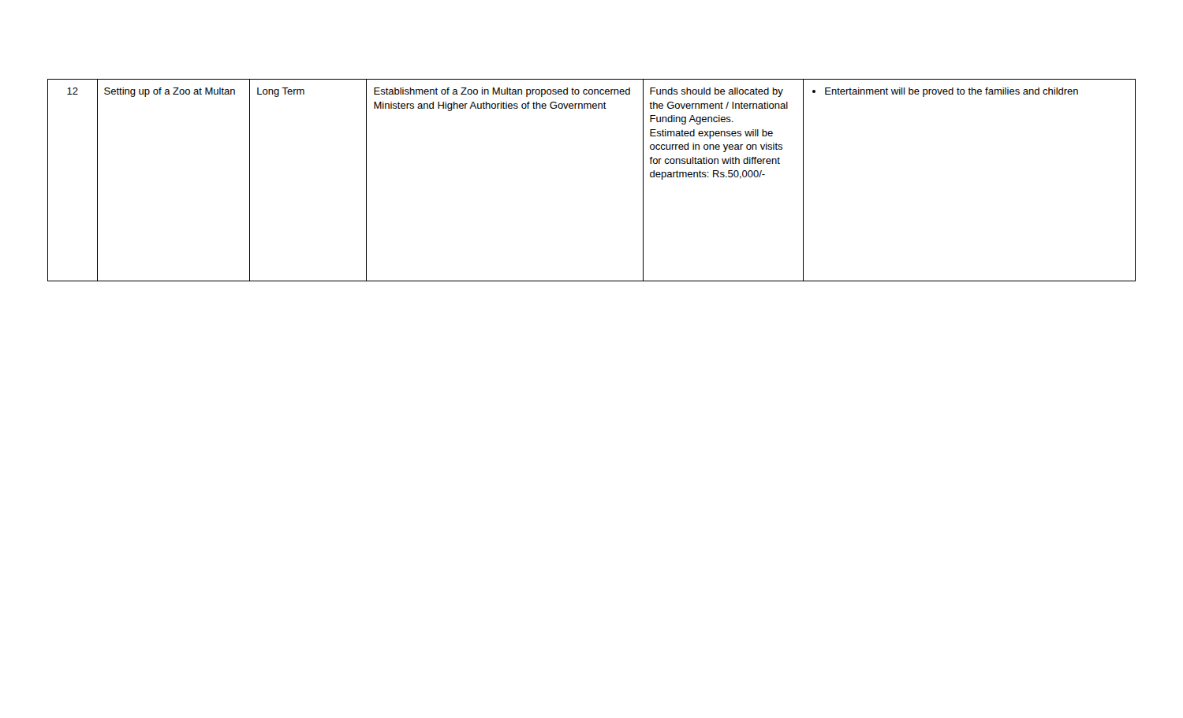| 12 | Setting up of a Zoo at Multan | Long Term | Establishment of a Zoo in Multan proposed to concerned Ministers and Higher Authorities of the Government | Funds should be allocated by the Government / International Funding Agencies. Estimated expenses will be occurred in one year on visits for consultation with different departments: Rs.50,000/- | Entertainment will be proved to the families and children |